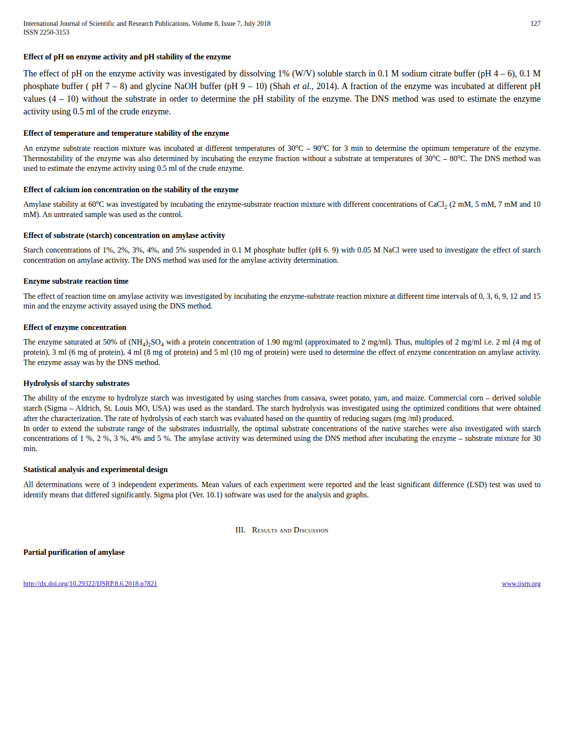International Journal of Scientific and Research Publications, Volume 8, Issue 7, July 2018
ISSN 2250-3153
127
Effect of pH on enzyme activity and pH stability of the enzyme
The effect of pH on the enzyme activity was investigated by dissolving 1% (W/V) soluble starch in 0.1 M sodium citrate buffer (pH 4 – 6), 0.1 M phosphate buffer ( pH 7 – 8) and glycine NaOH buffer (pH 9 – 10) (Shah et al., 2014). A fraction of the enzyme was incubated at different pH values (4 – 10) without the substrate in order to determine the pH stability of the enzyme. The DNS method was used to estimate the enzyme activity using 0.5 ml of the crude enzyme.
Effect of temperature and temperature stability of the enzyme
An enzyme substrate reaction mixture was incubated at different temperatures of 30oC – 90oC for 3 min to determine the optimum temperature of the enzyme. Thermostability of the enzyme was also determined by incubating the enzyme fraction without a substrate at temperatures of 30oC – 80oC. The DNS method was used to estimate the enzyme activity using 0.5 ml of the crude enzyme.
Effect of calcium ion concentration on the stability of the enzyme
Amylase stability at 60oC was investigated by incubating the enzyme-substrate reaction mixture with different concentrations of CaCl2 (2 mM, 5 mM, 7 mM and 10 mM). An untreated sample was used as the control.
Effect of substrate (starch) concentration on amylase activity
Starch concentrations of 1%, 2%, 3%, 4%, and 5% suspended in 0.1 M phosphate buffer (pH 6. 9) with 0.05 M NaCl were used to investigate the effect of starch concentration on amylase activity. The DNS method was used for the amylase activity determination.
Enzyme substrate reaction time
The effect of reaction time on amylase activity was investigated by incubating the enzyme-substrate reaction mixture at different time intervals of 0, 3, 6, 9, 12 and 15 min and the enzyme activity assayed using the DNS method.
Effect of enzyme concentration
The enzyme saturated at 50% of (NH4)2SO4 with a protein concentration of 1.90 mg/ml (approximated to 2 mg/ml). Thus, multiples of 2 mg/ml i.e. 2 ml (4 mg of protein), 3 ml (6 mg of protein), 4 ml (8 mg of protein) and 5 ml (10 mg of protein) were used to determine the effect of enzyme concentration on amylase activity. The enzyme assay was by the DNS method.
Hydrolysis of starchy substrates
The ability of the enzyme to hydrolyze starch was investigated by using starches from cassava, sweet potato, yam, and maize. Commercial corn – derived soluble starch (Sigma – Aldrich, St. Louis MO, USA) was used as the standard. The starch hydrolysis was investigated using the optimized conditions that were obtained after the characterization. The rate of hydrolysis of each starch was evaluated based on the quantity of reducing sugars (mg /ml) produced.
In order to extend the substrate range of the substrates industrially, the optimal substrate concentrations of the native starches were also investigated with starch concentrations of 1 %, 2 %, 3 %, 4% and 5 %. The amylase activity was determined using the DNS method after incubating the enzyme – substrate mixture for 30 min.
Statistical analysis and experimental design
All determinations were of 3 independent experiments. Mean values of each experiment were reported and the least significant difference (LSD) test was used to identify means that differed significantly. Sigma plot (Ver. 10.1) software was used for the analysis and graphs.
III. Results and Discussion
Partial purification of amylase
http://dx.doi.org/10.29322/IJSRP.8.6.2018.p7821 www.ijsrp.org